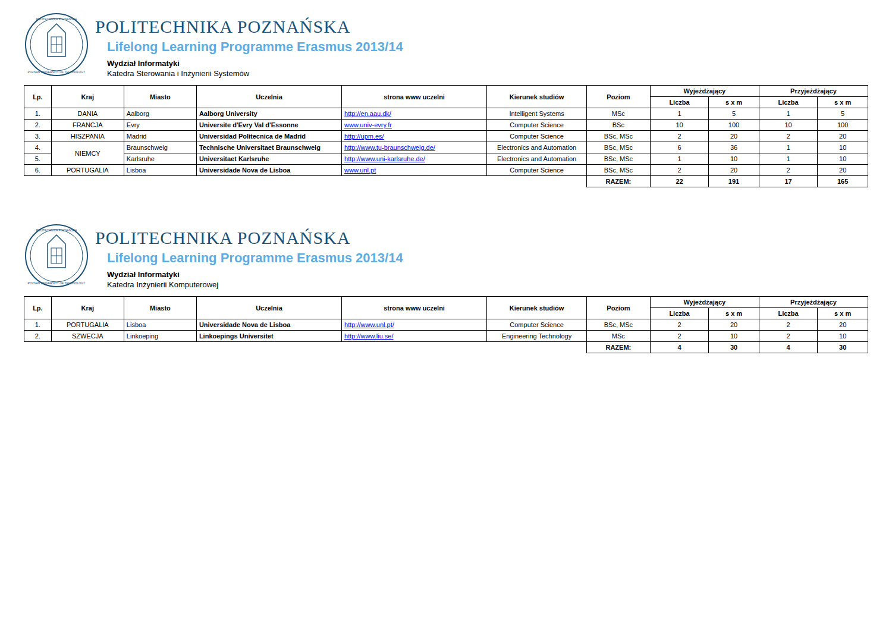POLITECHNIKA POZNAŃSKA POZNAN UNIVERSITY OF TECHNOLOGY
POLITECHNIKA POZNAŃSKA
Lifelong Learning Programme Erasmus 2013/14
Wydział Informatyki
Katedra Sterowania i Inżynierii Systemów
| Lp. | Kraj | Miasto | Uczelnia | strona www uczelni | Kierunek studiów | Poziom | Wyjeżdżający | Przyjeżdżający |
| --- | --- | --- | --- | --- | --- | --- | --- | --- |
| Liczba | s x m | Liczba | s x m |
| 1. | DANIA | Aalborg | Aalborg University | http://en.aau.dk/ | Intelligent Systems | MSc | 1 | 5 | 1 | 5 |
| 2. | FRANCJA | Evry | Universite d'Evry Val d'Essonne | www.univ-evry.fr | Computer Science | BSc | 10 | 100 | 10 | 100 |
| 3. | HISZPANIA | Madrid | Universidad Politecnica de Madrid | http://upm.es/ | Computer Science | BSc, MSc | 2 | 20 | 2 | 20 |
| 4. | NIEMCY | Braunschweig | Technische Universitaet Braunschweig | http://www.tu-braunschweig.de/ | Electronics and Automation | BSc, MSc | 6 | 36 | 1 | 10 |
| 5. | Karlsruhe | Universitaet Karlsruhe | http://www.uni-karlsruhe.de/ | Electronics and Automation | BSc, MSc | 1 | 10 | 1 | 10 |
| 6. | PORTUGALIA | Lisboa | Universidade Nova de Lisboa | www.unl.pt | Computer Science | BSc, MSc | 2 | 20 | 2 | 20 |
| | RAZEM: | 22 | 191 | 17 | 165 |
POLITECHNIKA POZNAŃSKA POZNAN UNIVERSITY OF TECHNOLOGY
POLITECHNIKA POZNAŃSKA
Lifelong Learning Programme Erasmus 2013/14
Wydział Informatyki
Katedra Inżynierii Komputerowej
| Lp. | Kraj | Miasto | Uczelnia | strona www uczelni | Kierunek studiów | Poziom | Wyjeżdżający | Przyjeżdżający |
| --- | --- | --- | --- | --- | --- | --- | --- | --- |
| Liczba | s x m | Liczba | s x m |
| 1. | PORTUGALIA | Lisboa | Universidade Nova de Lisboa | http://www.unl.pt/ | Computer Science | BSc, MSc | 2 | 20 | 2 | 20 |
| 2. | SZWECJA | Linkoeping | Linkoepings Universitet | http://www.liu.se/ | Engineering Technology | MSc | 2 | 10 | 2 | 10 |
| | RAZEM: | 4 | 30 | 4 | 30 |